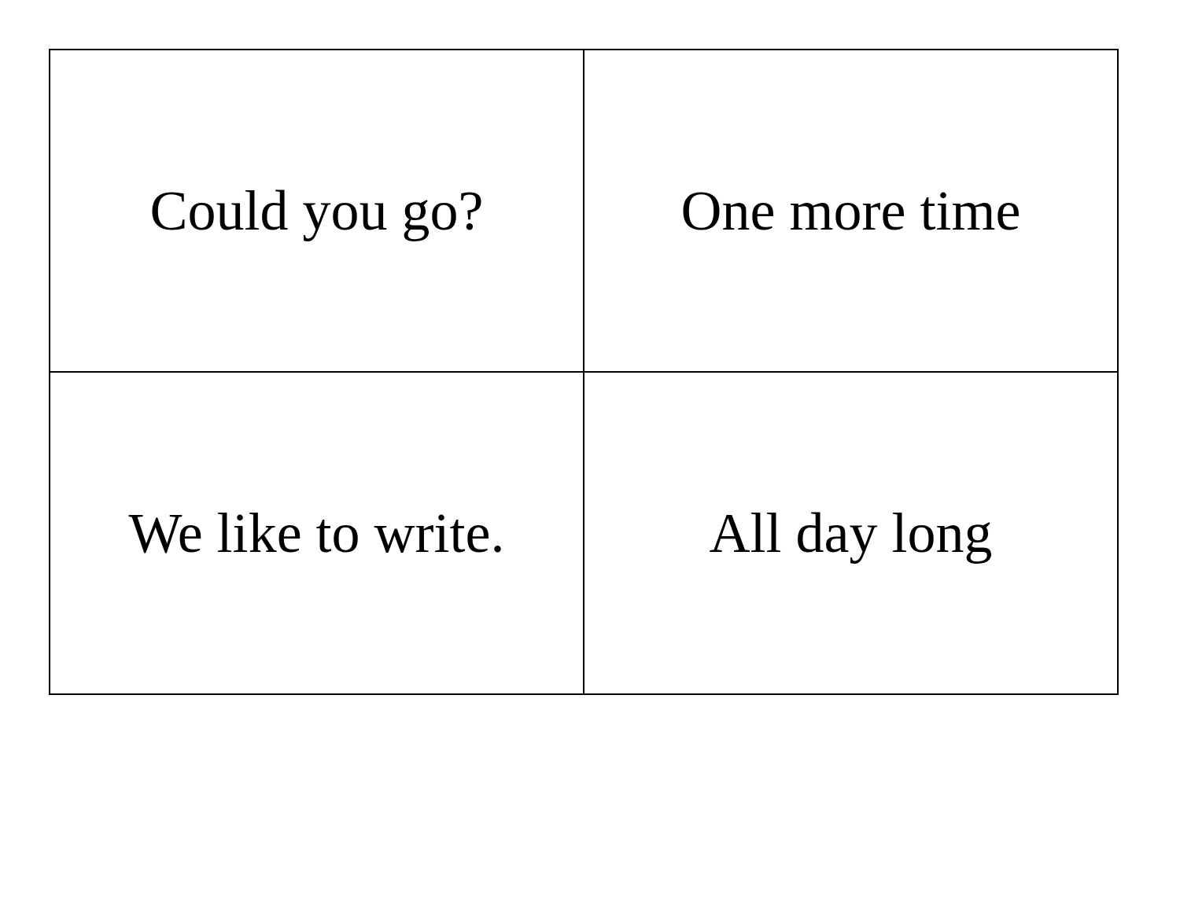| Could you go? | One more time |
| We like to write. | All day long |